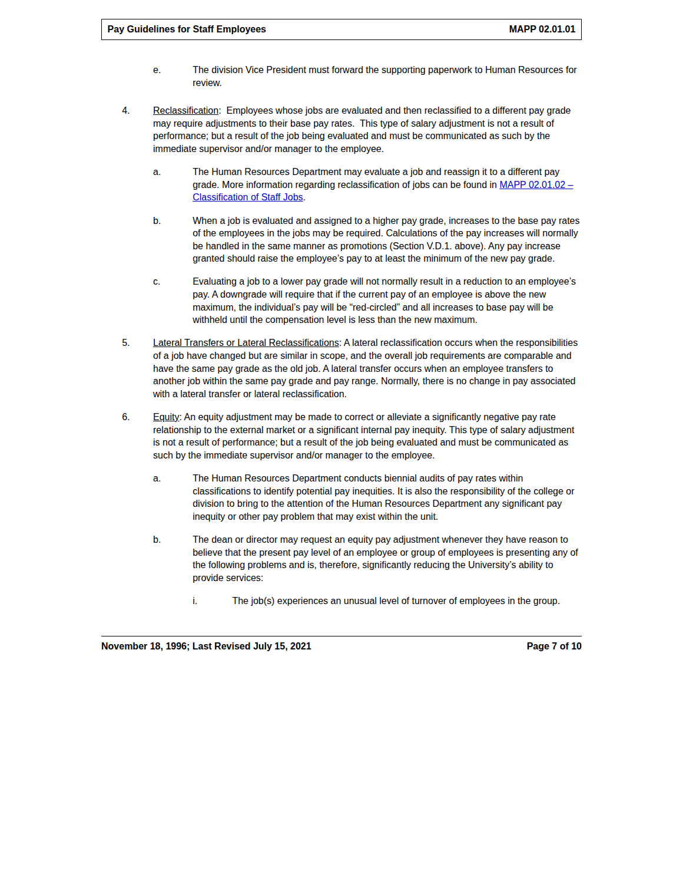Pay Guidelines for Staff Employees MAPP 02.01.01
e. The division Vice President must forward the supporting paperwork to Human Resources for review.
4. Reclassification: Employees whose jobs are evaluated and then reclassified to a different pay grade may require adjustments to their base pay rates. This type of salary adjustment is not a result of performance; but a result of the job being evaluated and must be communicated as such by the immediate supervisor and/or manager to the employee.
a. The Human Resources Department may evaluate a job and reassign it to a different pay grade. More information regarding reclassification of jobs can be found in MAPP 02.01.02 – Classification of Staff Jobs.
b. When a job is evaluated and assigned to a higher pay grade, increases to the base pay rates of the employees in the jobs may be required. Calculations of the pay increases will normally be handled in the same manner as promotions (Section V.D.1. above). Any pay increase granted should raise the employee’s pay to at least the minimum of the new pay grade.
c. Evaluating a job to a lower pay grade will not normally result in a reduction to an employee’s pay. A downgrade will require that if the current pay of an employee is above the new maximum, the individual’s pay will be “red-circled” and all increases to base pay will be withheld until the compensation level is less than the new maximum.
5. Lateral Transfers or Lateral Reclassifications: A lateral reclassification occurs when the responsibilities of a job have changed but are similar in scope, and the overall job requirements are comparable and have the same pay grade as the old job. A lateral transfer occurs when an employee transfers to another job within the same pay grade and pay range. Normally, there is no change in pay associated with a lateral transfer or lateral reclassification.
6. Equity: An equity adjustment may be made to correct or alleviate a significantly negative pay rate relationship to the external market or a significant internal pay inequity. This type of salary adjustment is not a result of performance; but a result of the job being evaluated and must be communicated as such by the immediate supervisor and/or manager to the employee.
a. The Human Resources Department conducts biennial audits of pay rates within classifications to identify potential pay inequities. It is also the responsibility of the college or division to bring to the attention of the Human Resources Department any significant pay inequity or other pay problem that may exist within the unit.
b. The dean or director may request an equity pay adjustment whenever they have reason to believe that the present pay level of an employee or group of employees is presenting any of the following problems and is, therefore, significantly reducing the University’s ability to provide services:
i. The job(s) experiences an unusual level of turnover of employees in the group.
November 18, 1996; Last Revised July 15, 2021 Page 7 of 10